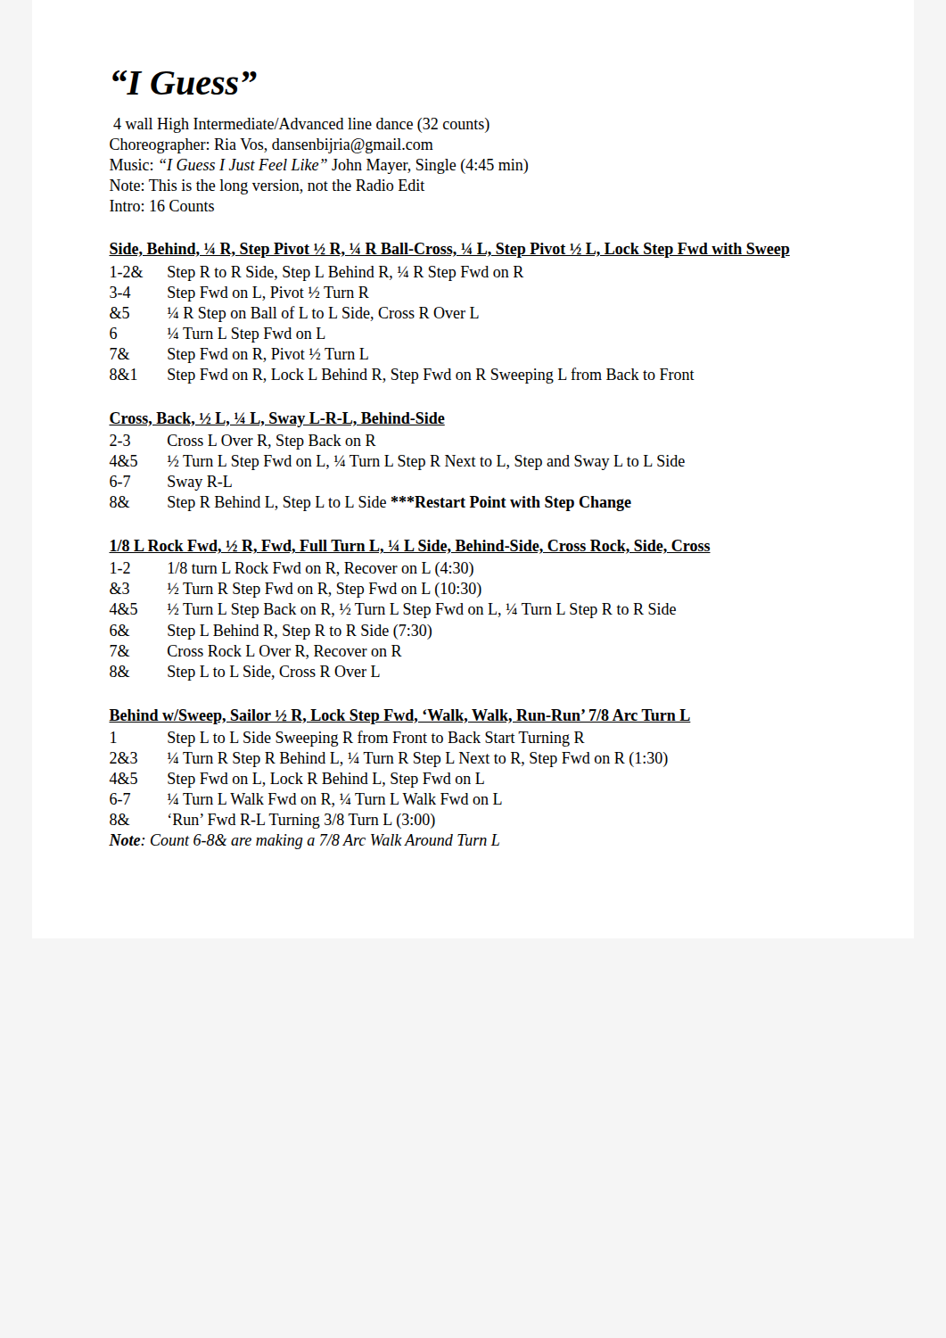“I Guess”
4 wall High Intermediate/Advanced line dance (32 counts)
Choreographer: Ria Vos, dansenbijria@gmail.com
Music: “I Guess I Just Feel Like” John Mayer, Single (4:45 min)
Note: This is the long version, not the Radio Edit
Intro: 16 Counts
Side, Behind, ¼ R, Step Pivot ½ R, ¼ R Ball-Cross, ¼ L, Step Pivot ½ L, Lock Step Fwd with Sweep
1-2&Step R to R Side, Step L Behind R, ¼ R Step Fwd on R
3-4 Step Fwd on L, Pivot ½ Turn R
&5¼ R Step on Ball of L to L Side, Cross R Over L
6¼ Turn L Step Fwd on L
7&Step Fwd on R, Pivot ½ Turn L
8&1 Step Fwd on R, Lock L Behind R, Step Fwd on R Sweeping L from Back to Front
Cross, Back, ½ L, ¼ L, Sway L-R-L, Behind-Side
2-3 Cross L Over R, Step Back on R
4&5½ Turn L Step Fwd on L, ¼ Turn L Step R Next to L, Step and Sway L to L Side
6-7 Sway R-L
8&Step R Behind L, Step L to L Side ***Restart Point with Step Change
1/8 L Rock Fwd, ½ R, Fwd, Full Turn L, ¼ L Side, Behind-Side, Cross Rock, Side, Cross
1-21/8 turn L Rock Fwd on R, Recover on L (4:30)
&3½ Turn R Step Fwd on R, Step Fwd on L (10:30)
4&5½ Turn L Step Back on R, ½ Turn L Step Fwd on L, ¼ Turn L Step R to R Side
6&Step L Behind R, Step R to R Side (7:30)
7&Cross Rock L Over R, Recover on R
8&Step L to L Side, Cross R Over L
Behind w/Sweep, Sailor ½ R, Lock Step Fwd, ‘Walk, Walk, Run-Run’ 7/8 Arc Turn L
1 Step L to L Side Sweeping R from Front to Back Start Turning R
2&3¼ Turn R Step R Behind L, ¼ Turn R Step L Next to R, Step Fwd on R (1:30)
4&5 Step Fwd on L, Lock R Behind L, Step Fwd on L
6-7¼ Turn L Walk Fwd on R, ¼ Turn L Walk Fwd on L
8&‘Run’ Fwd R-L Turning 3/8 Turn L (3:00)
Note: Count 6-8& are making a 7/8 Arc Walk Around Turn L